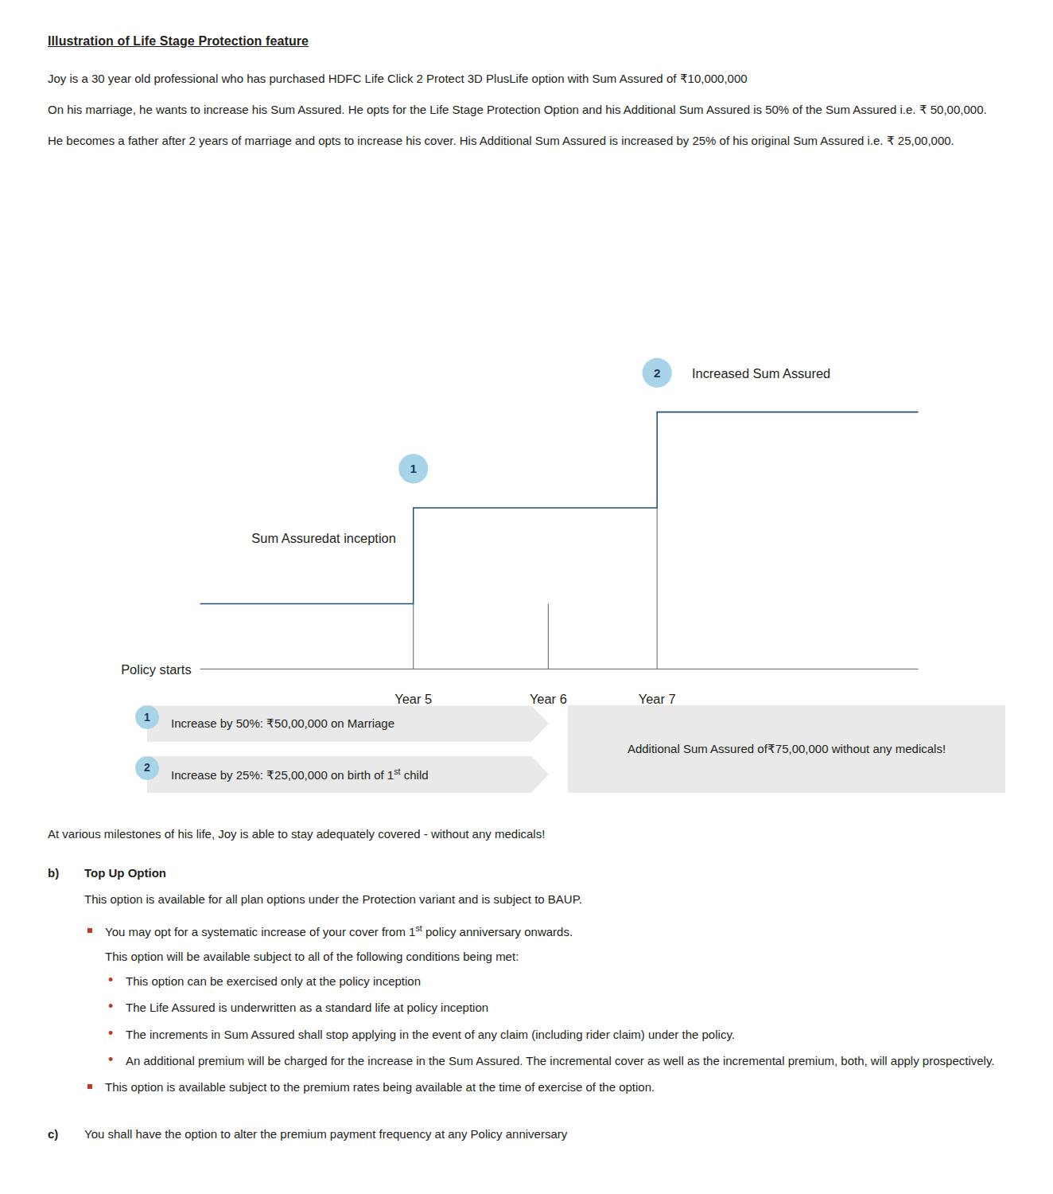Illustration of Life Stage Protection feature
Joy is a 30 year old professional who has purchased HDFC Life Click 2 Protect 3D PlusLife option with Sum Assured of ₹10,000,000
On his marriage, he wants to increase his Sum Assured. He opts for the Life Stage Protection Option and his Additional Sum Assured is 50% of the Sum Assured i.e. ₹ 50,00,000.
He becomes a father after 2 years of marriage and opts to increase his cover. His Additional Sum Assured is increased by 25% of his original Sum Assured i.e. ₹ 25,00,000.
2 Increased Sum Assured 1 Sum Assuredat inception Policy starts Year 5 Year 6 Year 7
1
Increase by 50%: ₹50,00,000 on Marriage
2
Increase by 25%: ₹25,00,000 on birth of 1st child
Additional Sum Assured of
₹75,00,000 without any medicals!
At various milestones of his life, Joy is able to stay adequately covered - without any medicals!
b)
Top Up Option
This option is available for all plan options under the Protection variant and is subject to BAUP.
You may opt for a systematic increase of your cover from 1st policy anniversary onwards.
This option will be available subject to all of the following conditions being met:
This option can be exercised only at the policy inception
The Life Assured is underwritten as a standard life at policy inception
The increments in Sum Assured shall stop applying in the event of any claim (including rider claim) under the policy.
An additional premium will be charged for the increase in the Sum Assured. The incremental cover as well as the incremental premium, both, will apply prospectively.
This option is available subject to the premium rates being available at the time of exercise of the option.
c)
You shall have the option to alter the premium payment frequency at any Policy anniversary